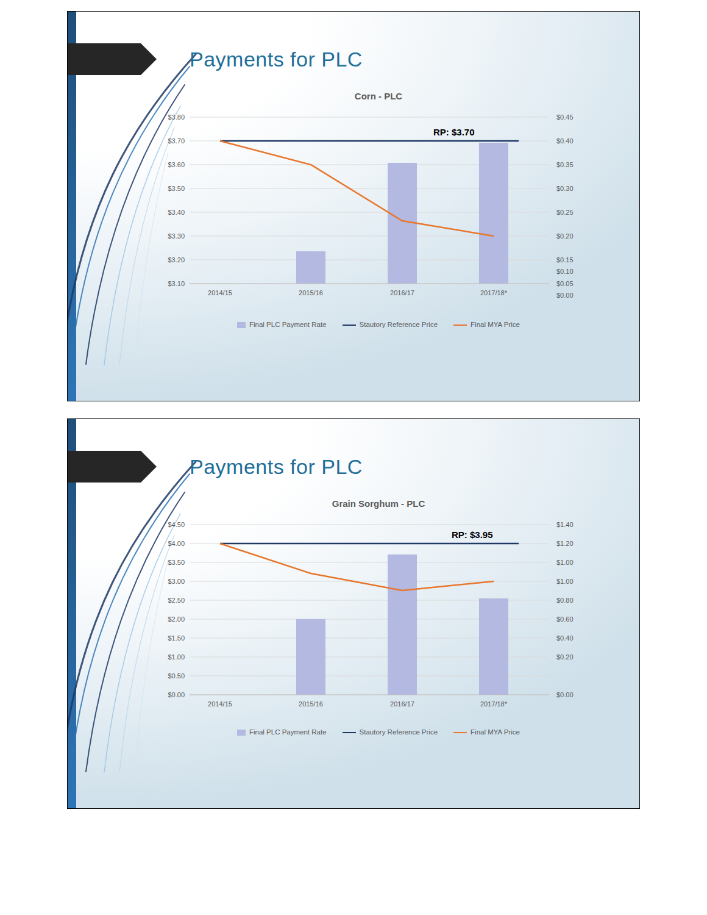Payments for PLC
Corn - PLC
$3.80 $3.70 $3.60 $3.50 $3.40 $3.30 $3.20 $3.10 $0.45 $0.40 $0.35 $0.30 $0.25 $0.20 $0.15 $0.10 $0.05 $0.00 RP: $3.70 2014/15 2015/16 2016/17 2017/18*
Final PLC Payment Rate Stautory Reference Price Final MYA Price
Payments for PLC
Grain Sorghum - PLC
$4.50 $4.00 $3.50 $3.00 $2.50 $2.00 $1.50 $1.00 $0.50 $0.00 $1.40 $1.20 $1.00 $1.00 $0.80 $0.60 $0.40 $0.20 $0.00 RP: $3.95 2014/15 2015/16 2016/17 2017/18*
Final PLC Payment Rate Stautory Reference Price Final MYA Price